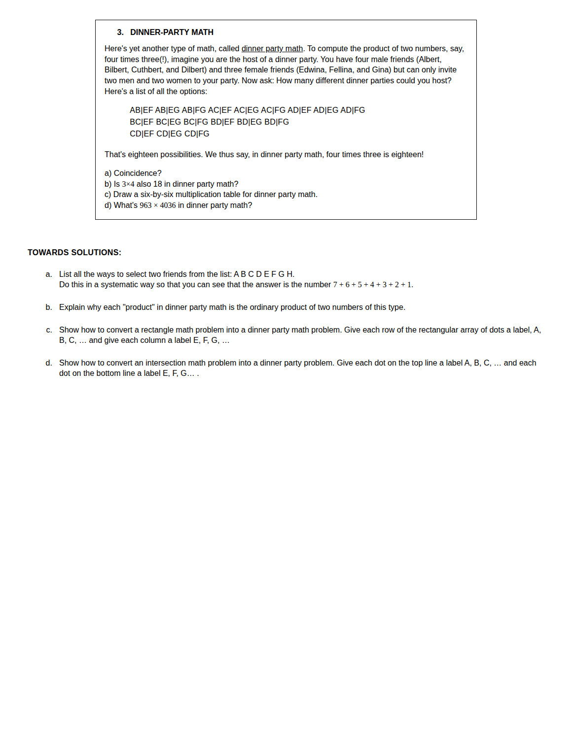3. DINNER-PARTY MATH
Here's yet another type of math, called dinner party math. To compute the product of two numbers, say, four times three(!), imagine you are the host of a dinner party. You have four male friends (Albert, Bilbert, Cuthbert, and Dilbert) and three female friends (Edwina, Fellina, and Gina) but can only invite two men and two women to your party. Now ask: How many different dinner parties could you host? Here's a list of all the options:
AB|EF AB|EG AB|FG AC|EF AC|EG AC|FG AD|EF AD|EG AD|FG
BC|EF BC|EG BC|FG BD|EF BD|EG BD|FG
CD|EF CD|EG CD|FG
That's eighteen possibilities. We thus say, in dinner party math, four times three is eighteen!
a) Coincidence?
b) Is 3×4 also 18 in dinner party math?
c) Draw a six-by-six multiplication table for dinner party math.
d) What's 963 × 4036 in dinner party math?
TOWARDS SOLUTIONS:
List all the ways to select two friends from the list: A B C D E F G H.
Do this in a systematic way so that you can see that the answer is the number 7 + 6 + 5 + 4 + 3 + 2 + 1.
Explain why each "product" in dinner party math is the ordinary product of two numbers of this type.
Show how to convert a rectangle math problem into a dinner party math problem. Give each row of the rectangular array of dots a label, A, B, C, … and give each column a label E, F, G, …
Show how to convert an intersection math problem into a dinner party problem. Give each dot on the top line a label A, B, C, … and each dot on the bottom line a label E, F, G… .